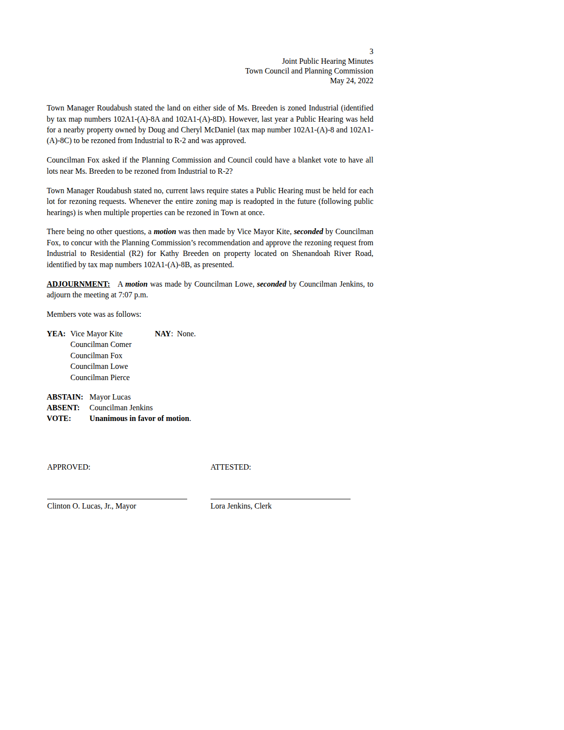3 Joint Public Hearing Minutes
Town Council and Planning Commission
May 24, 2022
Town Manager Roudabush stated the land on either side of Ms. Breeden is zoned Industrial (identified by tax map numbers 102A1-(A)-8A and 102A1-(A)-8D). However, last year a Public Hearing was held for a nearby property owned by Doug and Cheryl McDaniel (tax map number 102A1-(A)-8 and 102A1-(A)-8C) to be rezoned from Industrial to R-2 and was approved.
Councilman Fox asked if the Planning Commission and Council could have a blanket vote to have all lots near Ms. Breeden to be rezoned from Industrial to R-2?
Town Manager Roudabush stated no, current laws require states a Public Hearing must be held for each lot for rezoning requests. Whenever the entire zoning map is readopted in the future (following public hearings) is when multiple properties can be rezoned in Town at once.
There being no other questions, a motion was then made by Vice Mayor Kite, seconded by Councilman Fox, to concur with the Planning Commission’s recommendation and approve the rezoning request from Industrial to Residential (R2) for Kathy Breeden on property located on Shenandoah River Road, identified by tax map numbers 102A1-(A)-8B, as presented.
ADJOURNMENT: A motion was made by Councilman Lowe, seconded by Councilman Jenkins, to adjourn the meeting at 7:07 p.m.
Members vote was as follows:
| YEA: | Vice Mayor Kite Councilman Comer Councilman Fox Councilman Lowe Councilman Pierce | NAY : None. |
| ABSTAIN: | Mayor Lucas |
| ABSENT: | Councilman Jenkins |
| VOTE: | Unanimous in favor of motion . |
| APPROVED: | ATTESTED: |
| Clinton O. Lucas, Jr., Mayor | Lora Jenkins, Clerk |